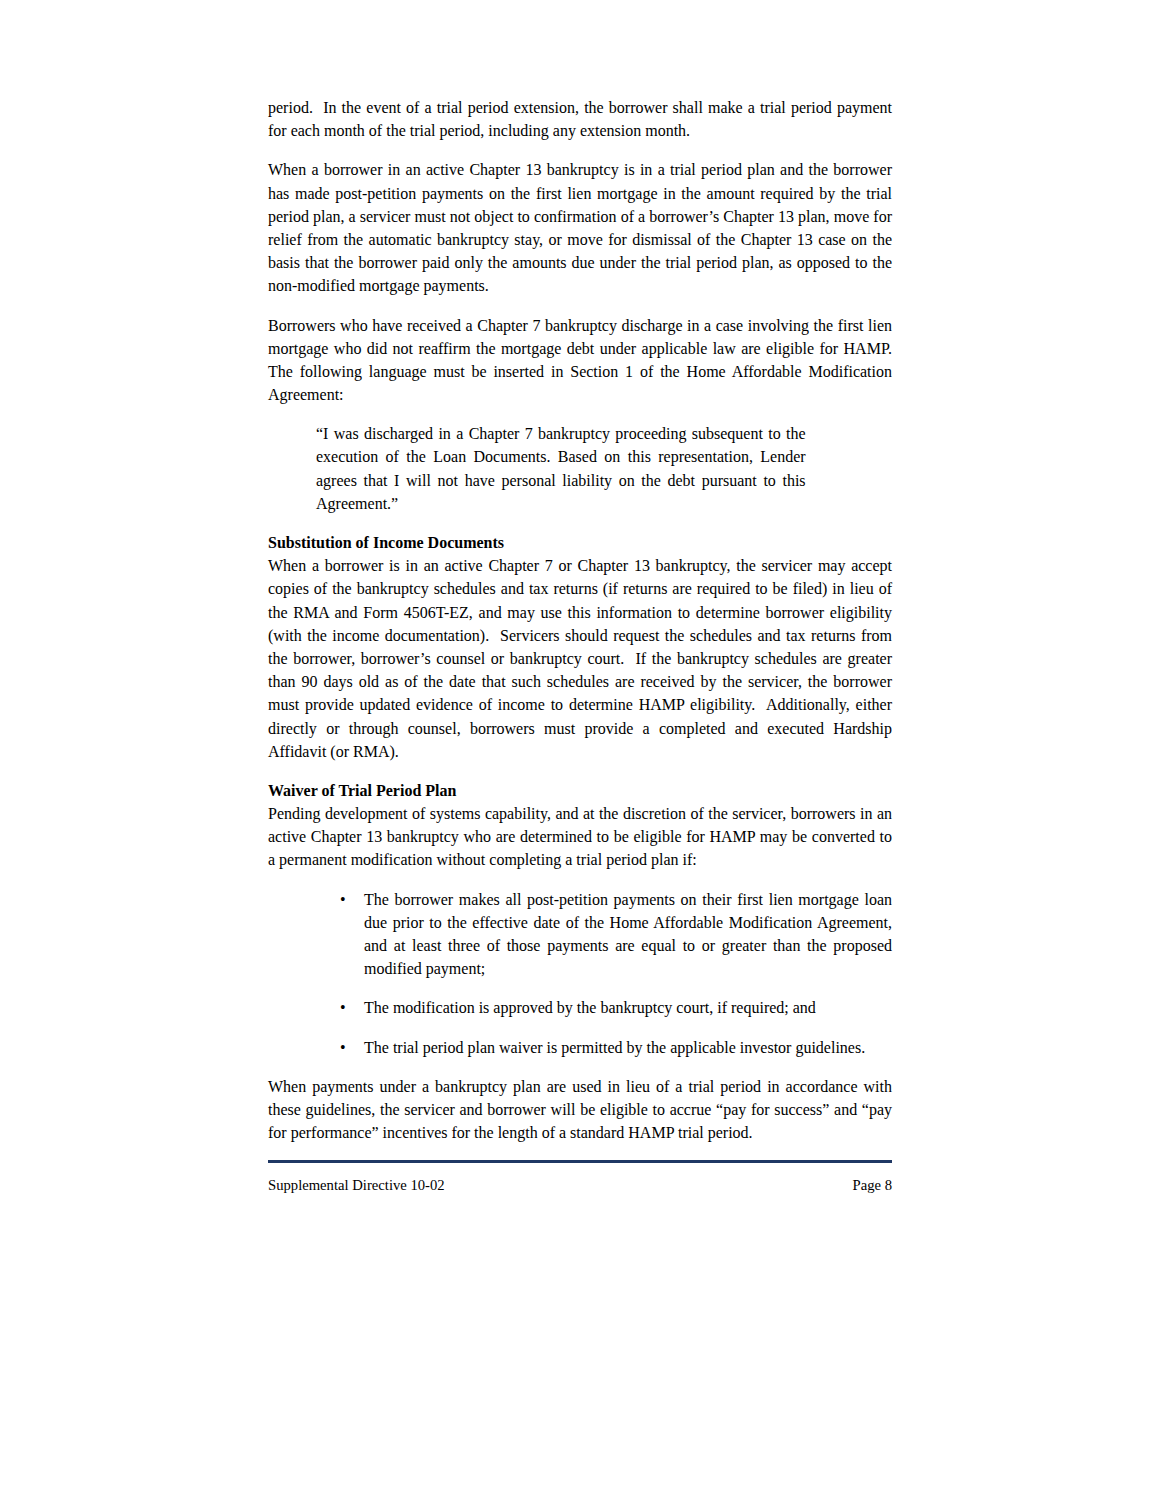period. In the event of a trial period extension, the borrower shall make a trial period payment for each month of the trial period, including any extension month.
When a borrower in an active Chapter 13 bankruptcy is in a trial period plan and the borrower has made post-petition payments on the first lien mortgage in the amount required by the trial period plan, a servicer must not object to confirmation of a borrower’s Chapter 13 plan, move for relief from the automatic bankruptcy stay, or move for dismissal of the Chapter 13 case on the basis that the borrower paid only the amounts due under the trial period plan, as opposed to the non-modified mortgage payments.
Borrowers who have received a Chapter 7 bankruptcy discharge in a case involving the first lien mortgage who did not reaffirm the mortgage debt under applicable law are eligible for HAMP. The following language must be inserted in Section 1 of the Home Affordable Modification Agreement:
“I was discharged in a Chapter 7 bankruptcy proceeding subsequent to the execution of the Loan Documents. Based on this representation, Lender agrees that I will not have personal liability on the debt pursuant to this Agreement.”
Substitution of Income Documents
When a borrower is in an active Chapter 7 or Chapter 13 bankruptcy, the servicer may accept copies of the bankruptcy schedules and tax returns (if returns are required to be filed) in lieu of the RMA and Form 4506T-EZ, and may use this information to determine borrower eligibility (with the income documentation). Servicers should request the schedules and tax returns from the borrower, borrower’s counsel or bankruptcy court. If the bankruptcy schedules are greater than 90 days old as of the date that such schedules are received by the servicer, the borrower must provide updated evidence of income to determine HAMP eligibility. Additionally, either directly or through counsel, borrowers must provide a completed and executed Hardship Affidavit (or RMA).
Waiver of Trial Period Plan
Pending development of systems capability, and at the discretion of the servicer, borrowers in an active Chapter 13 bankruptcy who are determined to be eligible for HAMP may be converted to a permanent modification without completing a trial period plan if:
The borrower makes all post-petition payments on their first lien mortgage loan due prior to the effective date of the Home Affordable Modification Agreement, and at least three of those payments are equal to or greater than the proposed modified payment;
The modification is approved by the bankruptcy court, if required; and
The trial period plan waiver is permitted by the applicable investor guidelines.
When payments under a bankruptcy plan are used in lieu of a trial period in accordance with these guidelines, the servicer and borrower will be eligible to accrue “pay for success” and “pay for performance” incentives for the length of a standard HAMP trial period.
Supplemental Directive 10-02
Page 8